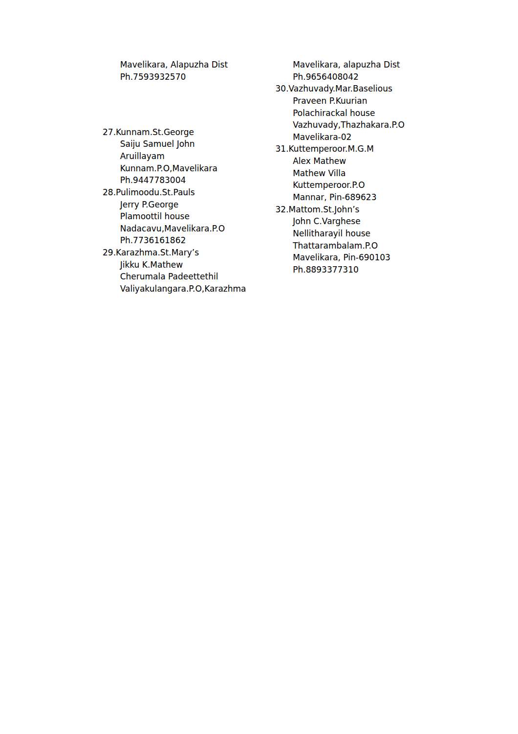Mavelikara, Alapuzha Dist Ph.7593932570
27.Kunnam.St.George
Saiju Samuel John Aruillayam Kunnam.P.O,Mavelikara Ph.9447783004
28.Pulimoodu.St.Pauls
Jerry P.George Plamoottil house Nadacavu,Mavelikara.P.O Ph.7736161862
29.Karazhma.St.Mary’s
Jikku K.Mathew Cherumala Padeettethil Valiyakulangara.P.O,Karazhma
Mavelikara, alapuzha Dist Ph.9656408042
30.Vazhuvady.Mar.Baselious
Praveen P.Kuurian Polachirackal house Vazhuvady,Thazhakara.P.O Mavelikara-02
31.Kuttemperoor.M.G.M
Alex Mathew Mathew Villa Kuttemperoor.P.O Mannar, Pin-689623
32.Mattom.St.John’s
John C.Varghese Nellitharayil house Thattarambalam.P.O Mavelikara, Pin-690103 Ph.8893377310